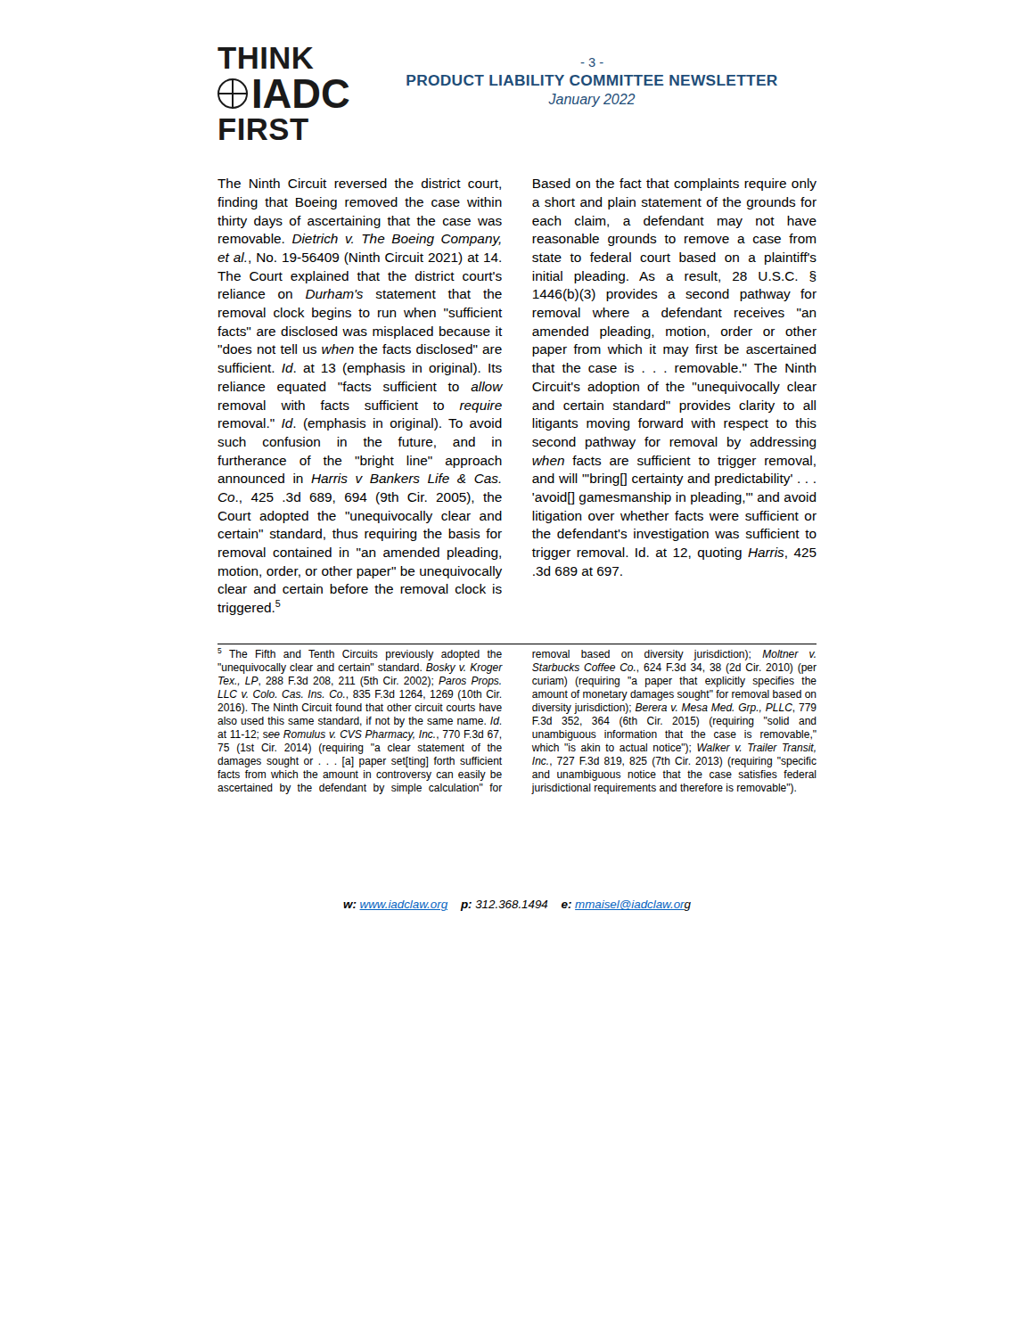THINK
IADC
FIRST
- 3 -
PRODUCT LIABILITY COMMITTEE NEWSLETTER
January 2022
The Ninth Circuit reversed the district court, finding that Boeing removed the case within thirty days of ascertaining that the case was removable. Dietrich v. The Boeing Company, et al., No. 19-56409 (Ninth Circuit 2021) at 14. The Court explained that the district court's reliance on Durham's statement that the removal clock begins to run when "sufficient facts" are disclosed was misplaced because it "does not tell us when the facts disclosed" are sufficient. Id. at 13 (emphasis in original). Its reliance equated "facts sufficient to allow removal with facts sufficient to require removal." Id. (emphasis in original). To avoid such confusion in the future, and in furtherance of the "bright line" approach announced in Harris v Bankers Life & Cas. Co., 425 .3d 689, 694 (9th Cir. 2005), the Court adopted the "unequivocally clear and certain" standard, thus requiring the basis for removal contained in "an amended pleading, motion, order, or other paper" be unequivocally clear and certain before the removal clock is triggered.5
Based on the fact that complaints require only a short and plain statement of the grounds for each claim, a defendant may not have reasonable grounds to remove a case from state to federal court based on a plaintiff's initial pleading. As a result, 28 U.S.C. § 1446(b)(3) provides a second pathway for removal where a defendant receives "an amended pleading, motion, order or other paper from which it may first be ascertained that the case is . . . removable." The Ninth Circuit's adoption of the "unequivocally clear and certain standard" provides clarity to all litigants moving forward with respect to this second pathway for removal by addressing when facts are sufficient to trigger removal, and will "'bring[] certainty and predictability' . . . 'avoid[] gamesmanship in pleading,'" and avoid litigation over whether facts were sufficient or the defendant's investigation was sufficient to trigger removal. Id. at 12, quoting Harris, 425 .3d 689 at 697.
5 The Fifth and Tenth Circuits previously adopted the "unequivocally clear and certain" standard. Bosky v. Kroger Tex., LP, 288 F.3d 208, 211 (5th Cir. 2002); Paros Props. LLC v. Colo. Cas. Ins. Co., 835 F.3d 1264, 1269 (10th Cir. 2016). The Ninth Circuit found that other circuit courts have also used this same standard, if not by the same name. Id. at 11-12; see Romulus v. CVS Pharmacy, Inc., 770 F.3d 67, 75 (1st Cir. 2014) (requiring "a clear statement of the damages sought or . . . [a] paper set[ting] forth sufficient facts from which the amount in controversy can easily be ascertained by the defendant by simple calculation" for removal based on diversity jurisdiction); Moltner v. Starbucks Coffee Co., 624 F.3d 34, 38 (2d Cir. 2010) (per curiam) (requiring "a paper that explicitly specifies the amount of monetary damages sought" for removal based on diversity jurisdiction); Berera v. Mesa Med. Grp., PLLC, 779 F.3d 352, 364 (6th Cir. 2015) (requiring "solid and unambiguous information that the case is removable," which "is akin to actual notice"); Walker v. Trailer Transit, Inc., 727 F.3d 819, 825 (7th Cir. 2013) (requiring "specific and unambiguous notice that the case satisfies federal jurisdictional requirements and therefore is removable").
w: www.iadclaw.org p: 312.368.1494 e: mmaisel@iadclaw.org